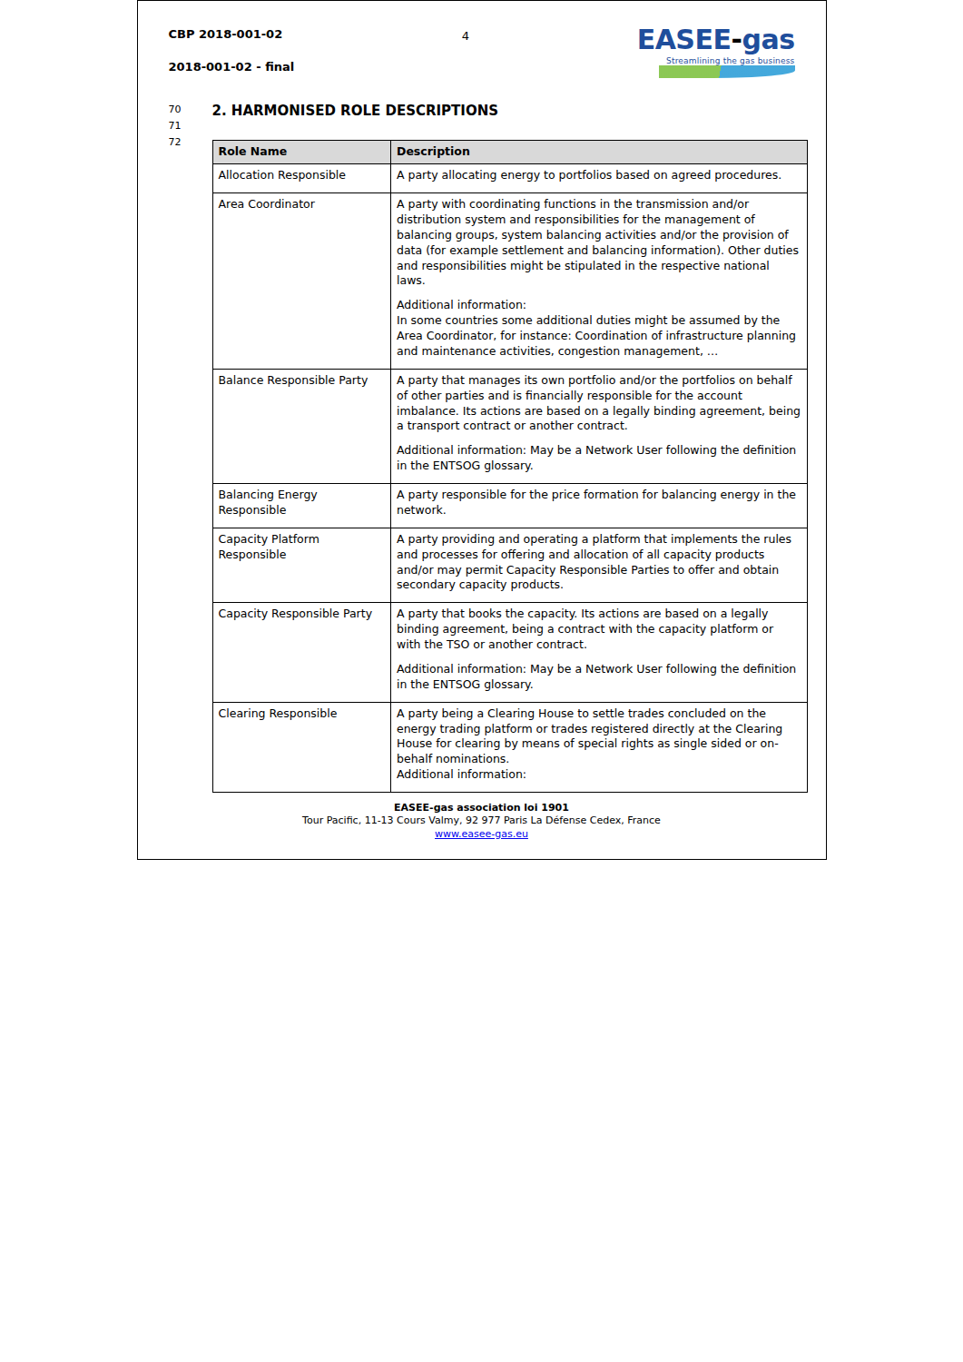CBP 2018-001-02
2018-001-02 - final
4
EASEE-gas
Streamlining the gas business
70
71
72
2. HARMONISED ROLE DESCRIPTIONS
| Role Name | Description |
| --- | --- |
| Allocation Responsible | A party allocating energy to portfolios based on agreed procedures. |
| Area Coordinator | A party with coordinating functions in the transmission and/or distribution system and responsibilities for the management of balancing groups, system balancing activities and/or the provision of data (for example settlement and balancing information). Other duties and responsibilities might be stipulated in the respective national laws. Additional information: In some countries some additional duties might be assumed by the Area Coordinator, for instance: Coordination of infrastructure planning and maintenance activities, congestion management, … |
| Balance Responsible Party | A party that manages its own portfolio and/or the portfolios on behalf of other parties and is financially responsible for the account imbalance. Its actions are based on a legally binding agreement, being a transport contract or another contract. Additional information: May be a Network User following the definition in the ENTSOG glossary. |
| Balancing Energy Responsible | A party responsible for the price formation for balancing energy in the network. |
| Capacity Platform Responsible | A party providing and operating a platform that implements the rules and processes for offering and allocation of all capacity products and/or may permit Capacity Responsible Parties to offer and obtain secondary capacity products. |
| Capacity Responsible Party | A party that books the capacity. Its actions are based on a legally binding agreement, being a contract with the capacity platform or with the TSO or another contract. Additional information: May be a Network User following the definition in the ENTSOG glossary. |
| Clearing Responsible | A party being a Clearing House to settle trades concluded on the energy trading platform or trades registered directly at the Clearing House for clearing by means of special rights as single sided or on-behalf nominations. Additional information: |
EASEE-gas association loi 1901
Tour Pacific, 11-13 Cours Valmy, 92 977 Paris La Défense Cedex, France
www.easee-gas.eu